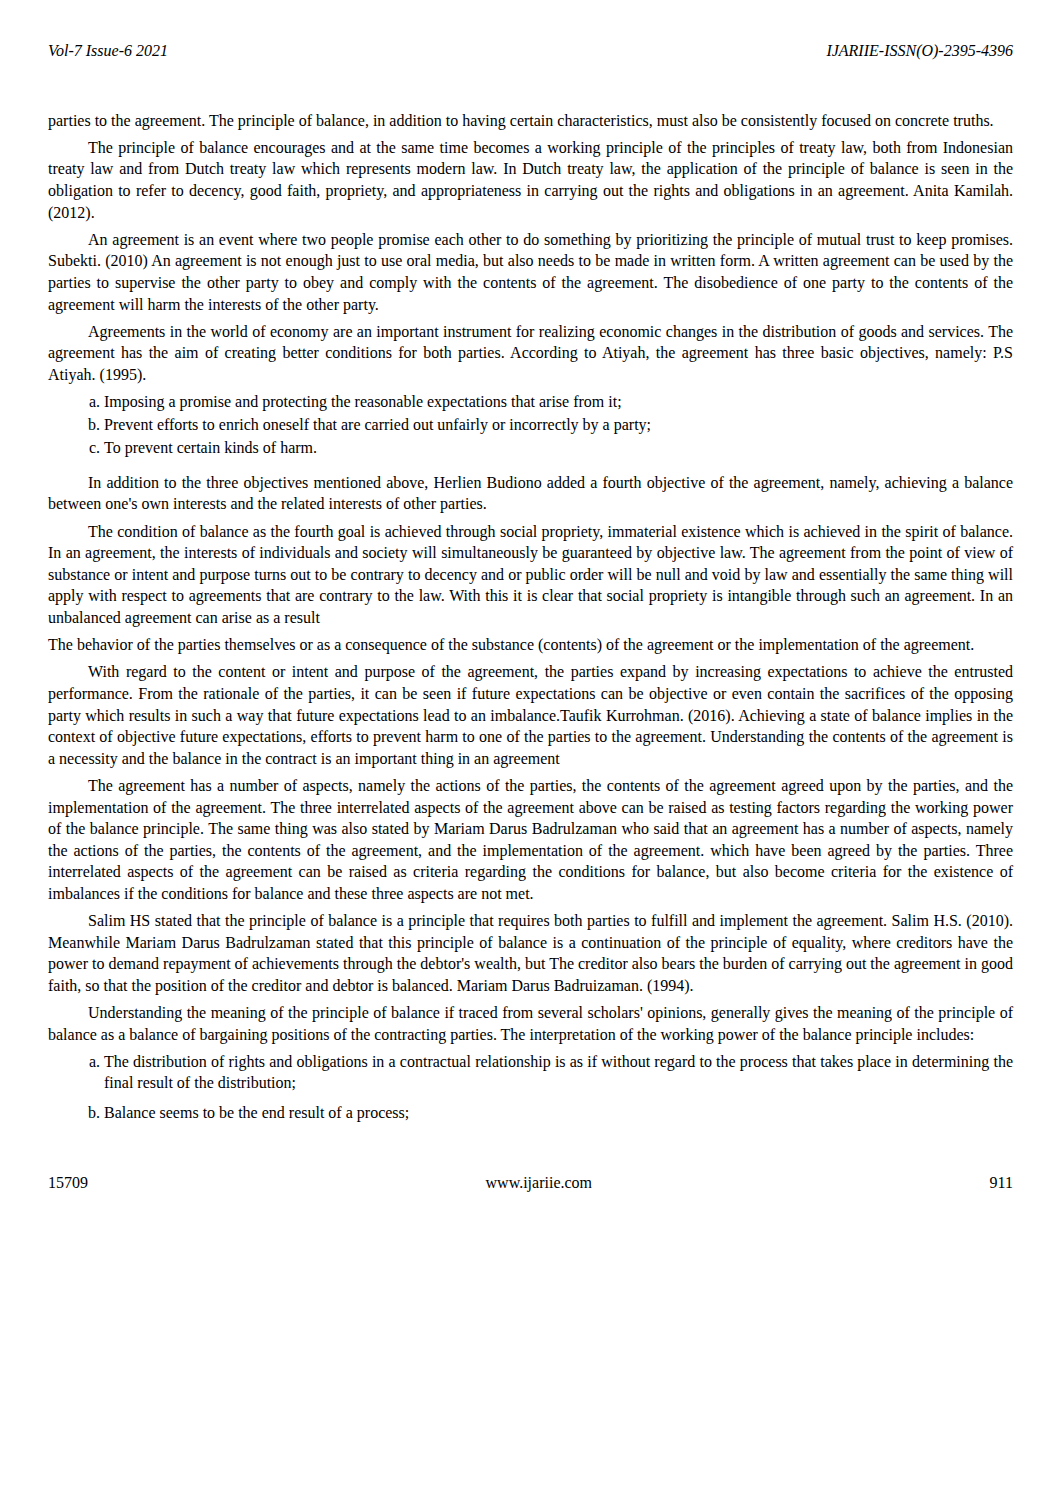Vol-7 Issue-6 2021 IJARIIE-ISSN(O)-2395-4396
parties to the agreement. The principle of balance, in addition to having certain characteristics, must also be consistently focused on concrete truths.
The principle of balance encourages and at the same time becomes a working principle of the principles of treaty law, both from Indonesian treaty law and from Dutch treaty law which represents modern law. In Dutch treaty law, the application of the principle of balance is seen in the obligation to refer to decency, good faith, propriety, and appropriateness in carrying out the rights and obligations in an agreement. Anita Kamilah. (2012).
An agreement is an event where two people promise each other to do something by prioritizing the principle of mutual trust to keep promises. Subekti. (2010) An agreement is not enough just to use oral media, but also needs to be made in written form. A written agreement can be used by the parties to supervise the other party to obey and comply with the contents of the agreement. The disobedience of one party to the contents of the agreement will harm the interests of the other party.
Agreements in the world of economy are an important instrument for realizing economic changes in the distribution of goods and services. The agreement has the aim of creating better conditions for both parties. According to Atiyah, the agreement has three basic objectives, namely: P.S Atiyah. (1995).
Imposing a promise and protecting the reasonable expectations that arise from it;
Prevent efforts to enrich oneself that are carried out unfairly or incorrectly by a party;
To prevent certain kinds of harm.
In addition to the three objectives mentioned above, Herlien Budiono added a fourth objective of the agreement, namely, achieving a balance between one's own interests and the related interests of other parties.
The condition of balance as the fourth goal is achieved through social propriety, immaterial existence which is achieved in the spirit of balance. In an agreement, the interests of individuals and society will simultaneously be guaranteed by objective law. The agreement from the point of view of substance or intent and purpose turns out to be contrary to decency and or public order will be null and void by law and essentially the same thing will apply with respect to agreements that are contrary to the law. With this it is clear that social propriety is intangible through such an agreement. In an unbalanced agreement can arise as a result
The behavior of the parties themselves or as a consequence of the substance (contents) of the agreement or the implementation of the agreement.
With regard to the content or intent and purpose of the agreement, the parties expand by increasing expectations to achieve the entrusted performance. From the rationale of the parties, it can be seen if future expectations can be objective or even contain the sacrifices of the opposing party which results in such a way that future expectations lead to an imbalance.Taufik Kurrohman. (2016). Achieving a state of balance implies in the context of objective future expectations, efforts to prevent harm to one of the parties to the agreement. Understanding the contents of the agreement is a necessity and the balance in the contract is an important thing in an agreement
The agreement has a number of aspects, namely the actions of the parties, the contents of the agreement agreed upon by the parties, and the implementation of the agreement. The three interrelated aspects of the agreement above can be raised as testing factors regarding the working power of the balance principle. The same thing was also stated by Mariam Darus Badrulzaman who said that an agreement has a number of aspects, namely the actions of the parties, the contents of the agreement, and the implementation of the agreement. which have been agreed by the parties. Three interrelated aspects of the agreement can be raised as criteria regarding the conditions for balance, but also become criteria for the existence of imbalances if the conditions for balance and these three aspects are not met.
Salim HS stated that the principle of balance is a principle that requires both parties to fulfill and implement the agreement. Salim H.S. (2010). Meanwhile Mariam Darus Badrulzaman stated that this principle of balance is a continuation of the principle of equality, where creditors have the power to demand repayment of achievements through the debtor's wealth, but The creditor also bears the burden of carrying out the agreement in good faith, so that the position of the creditor and debtor is balanced. Mariam Darus Badruizaman. (1994).
Understanding the meaning of the principle of balance if traced from several scholars' opinions, generally gives the meaning of the principle of balance as a balance of bargaining positions of the contracting parties. The interpretation of the working power of the balance principle includes:
The distribution of rights and obligations in a contractual relationship is as if without regard to the process that takes place in determining the final result of the distribution;
Balance seems to be the end result of a process;
15709 www.ijariie.com 911